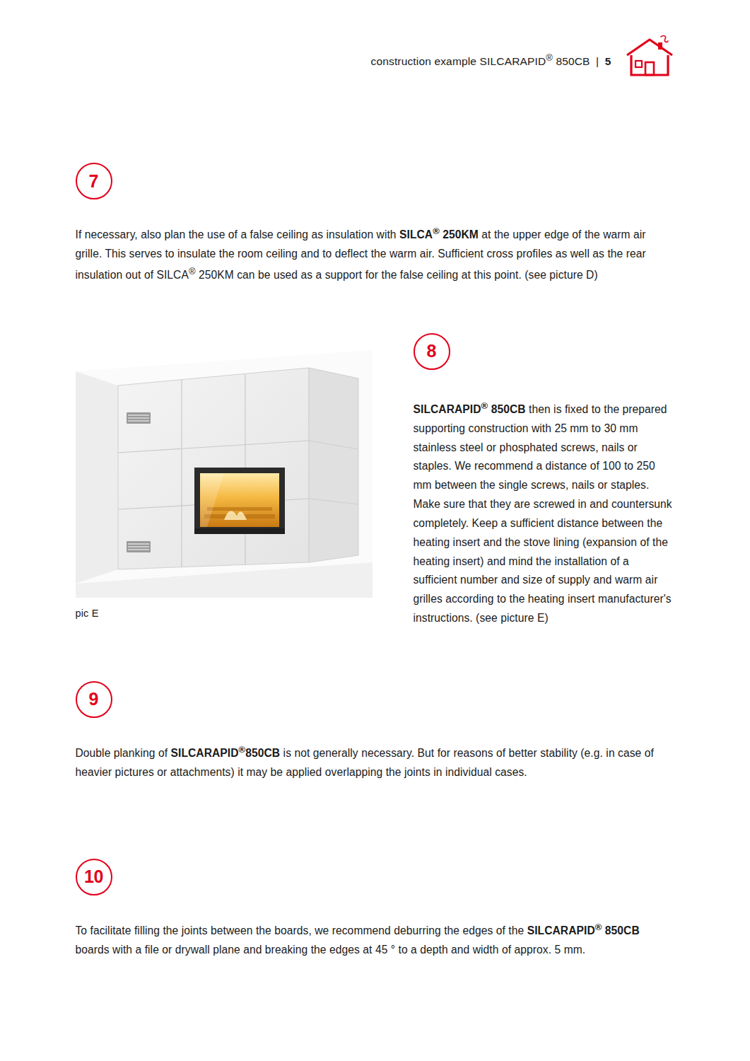construction example SILCARAPID® 850CB | 5
7
If necessary, also plan the use of a false ceiling as insulation with SILCA® 250KM at the upper edge of the warm air grille. This serves to insulate the room ceiling and to deflect the warm air. Sufficient cross profiles as well as the rear insulation out of SILCA® 250KM can be used as a support for the false ceiling at this point. (see picture D)
pic E
8
SILCARAPID® 850CB then is fixed to the prepared supporting construction with 25 mm to 30 mm stainless steel or phosphated screws, nails or staples. We recommend a distance of 100 to 250 mm between the single screws, nails or staples. Make sure that they are screwed in and countersunk completely. Keep a sufficient distance between the heating insert and the stove lining (expansion of the heating insert) and mind the installation of a sufficient number and size of supply and warm air grilles according to the heating insert manufacturer's instructions. (see picture E)
9
Double planking of SILCARAPID®850CB is not generally necessary. But for reasons of better stability (e.g. in case of heavier pictures or attachments) it may be applied overlapping the joints in individual cases.
10
To facilitate filling the joints between the boards, we recommend deburring the edges of the SILCARAPID® 850CB boards with a file or drywall plane and breaking the edges at 45 ° to a depth and width of approx. 5 mm.